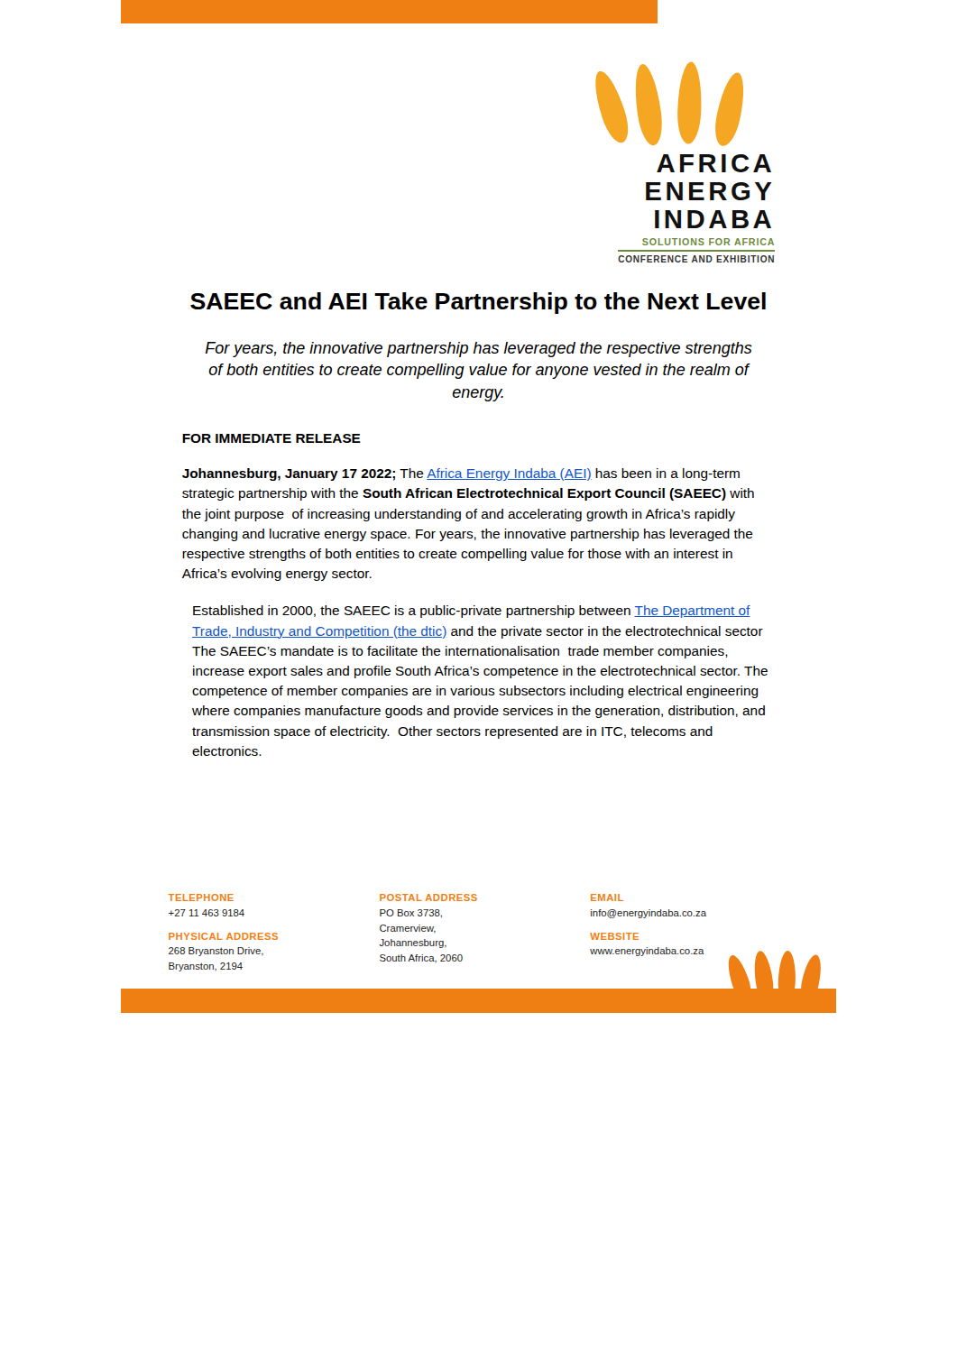AFRICA ENERGY INDABA
SOLUTIONS FOR AFRICA
CONFERENCE AND EXHIBITION
SAEEC and AEI Take Partnership to the Next Level
For years, the innovative partnership has leveraged the respective strengths of both entities to create compelling value for anyone vested in the realm of energy.
FOR IMMEDIATE RELEASE
Johannesburg, January 17 2022; The Africa Energy Indaba (AEI) has been in a long-term strategic partnership with the South African Electrotechnical Export Council (SAEEC) with the joint purpose of increasing understanding of and accelerating growth in Africa’s rapidly changing and lucrative energy space. For years, the innovative partnership has leveraged the respective strengths of both entities to create compelling value for those with an interest in Africa’s evolving energy sector.
Established in 2000, the SAEEC is a public-private partnership between The Department of Trade, Industry and Competition (the dtic) and the private sector in the electrotechnical sector The SAEEC’s mandate is to facilitate the internationalisation trade member companies, increase export sales and profile South Africa’s competence in the electrotechnical sector. The competence of member companies are in various subsectors including electrical engineering where companies manufacture goods and provide services in the generation, distribution, and transmission space of electricity. Other sectors represented are in ITC, telecoms and electronics.
Telephone
+27 11 463 9184
Physical Address
268 Bryanston Drive,
Bryanston, 2194
Postal Address
PO Box 3738,
Cramerview,
Johannesburg,
South Africa, 2060
Email
info@energyindaba.co.za
Website
www.energyindaba.co.za